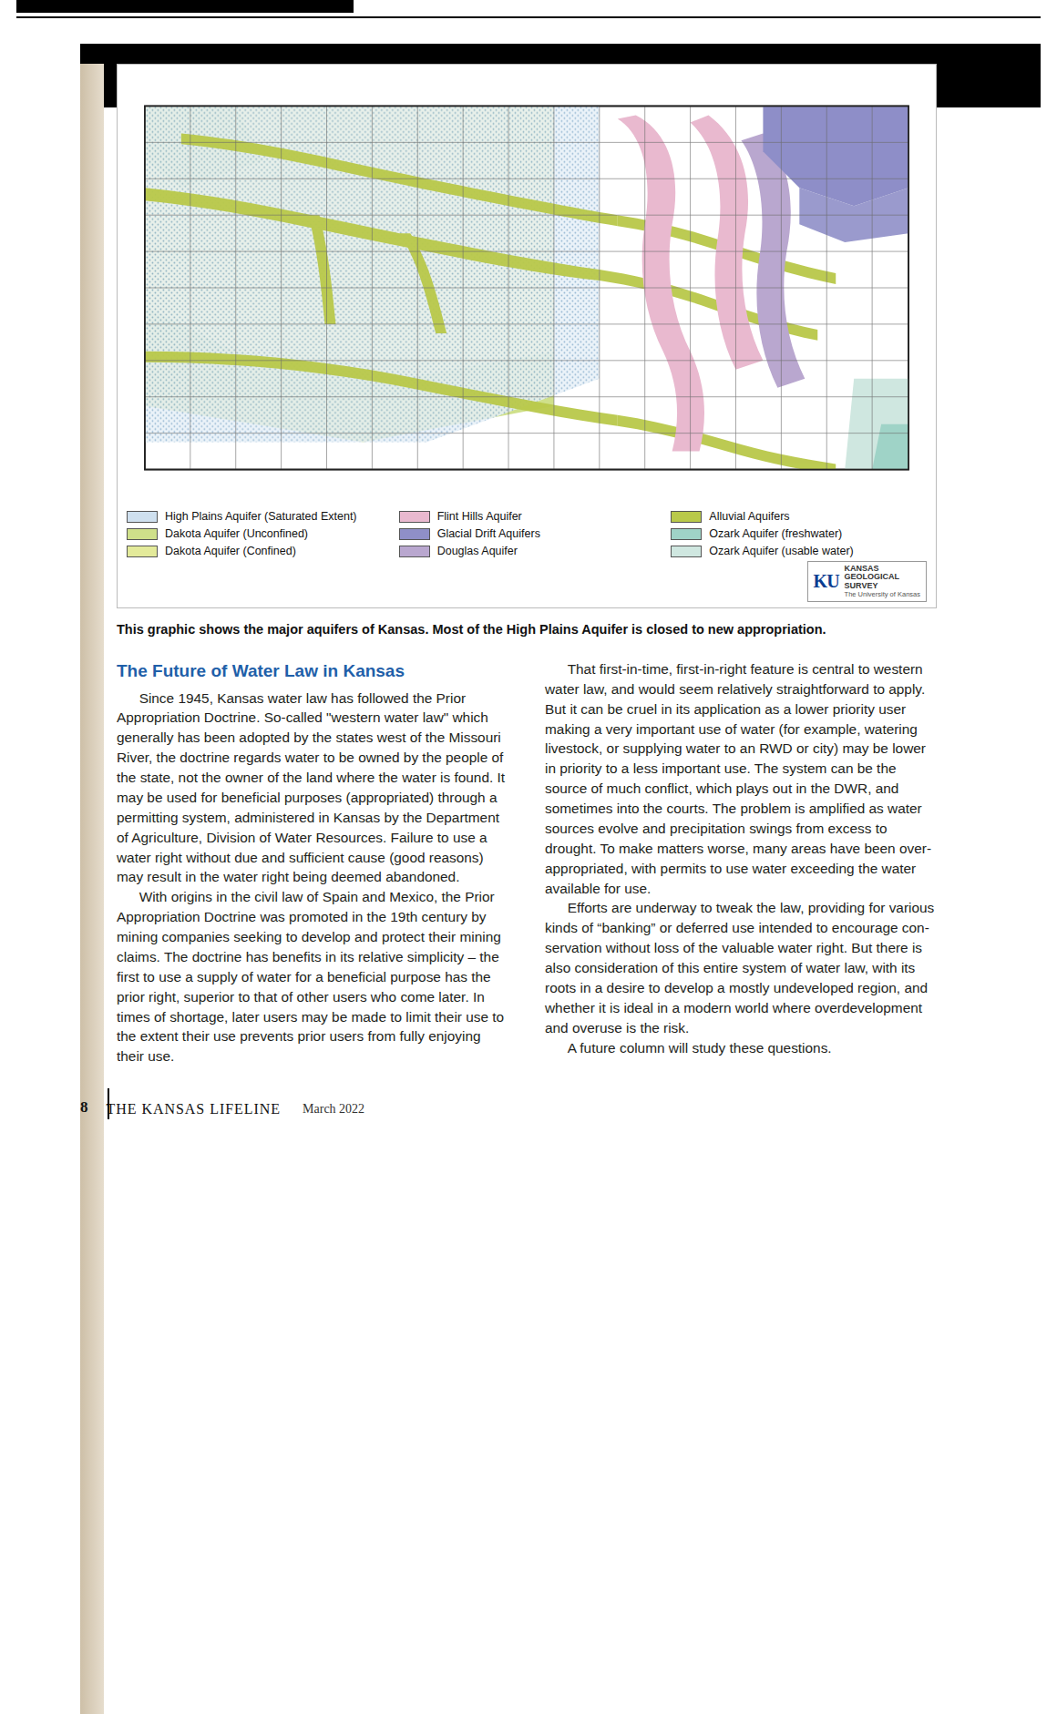High Plains Aquifer (Saturated Extent)
Flint Hills Aquifer
Alluvial Aquifers
Dakota Aquifer (Unconfined)
Glacial Drift Aquifers
Ozark Aquifer (freshwater)
Dakota Aquifer (Confined)
Douglas Aquifer
Ozark Aquifer (usable water)
KU KANSAS
GEOLOGICAL
SURVEY
The University of Kansas
This graphic shows the major aquifers of Kansas. Most of the High Plains Aquifer is closed to new appropriation.
The Future of Water Law in Kansas
Since 1945, Kansas water law has followed the Prior Appropriation Doctrine. So-called "western water law" which generally has been adopted by the states west of the Missouri River, the doctrine regards water to be owned by the people of the state, not the owner of the land where the water is found. It may be used for beneficial purposes (appropriated) through a permitting system, administered in Kansas by the Department of Agriculture, Division of Water Resources. Failure to use a water right without due and sufficient cause (good reasons) may result in the water right being deemed abandoned.
With origins in the civil law of Spain and Mexico, the Prior Appropriation Doctrine was promoted in the 19th century by mining companies seeking to develop and protect their mining claims. The doctrine has benefits in its relative simplicity – the first to use a supply of water for a beneficial purpose has the prior right, superior to that of other users who come later. In times of shortage, later users may be made to limit their use to the extent their use prevents prior users from fully enjoying their use.
That first-in-time, first-in-right feature is central to western water law, and would seem relatively straightforward to apply. But it can be cruel in its application as a lower priority user making a very important use of water (for example, watering livestock, or supplying water to an RWD or city) may be lower in priority to a less important use. The system can be the source of much conflict, which plays out in the DWR, and sometimes into the courts. The problem is amplified as water sources evolve and precipitation swings from excess to drought. To make matters worse, many areas have been over-appropriated, with permits to use water exceeding the water available for use.
Efforts are underway to tweak the law, providing for various kinds of “banking” or deferred use intended to encourage conservation without loss of the valuable water right. But there is also consideration of this entire system of water law, with its roots in a desire to develop a mostly undeveloped region, and whether it is ideal in a modern world where overdevelopment and overuse is the risk.
A future column will study these questions.
8 THE KANSAS LIFELINE March 2022